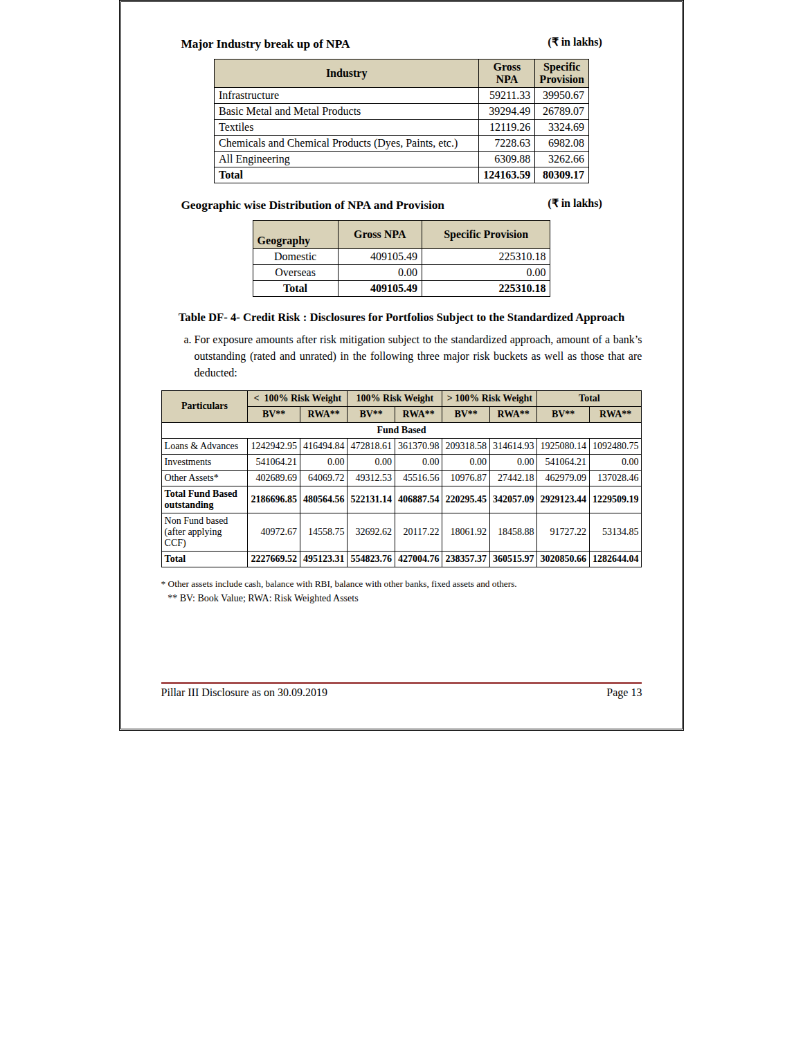Major Industry break up of NPA
(₹ in lakhs)
| Industry | Gross NPA | Specific Provision |
| --- | --- | --- |
| Infrastructure | 59211.33 | 39950.67 |
| Basic Metal and Metal Products | 39294.49 | 26789.07 |
| Textiles | 12119.26 | 3324.69 |
| Chemicals and Chemical Products (Dyes, Paints, etc.) | 7228.63 | 6982.08 |
| All Engineering | 6309.88 | 3262.66 |
| Total | 124163.59 | 80309.17 |
Geographic wise Distribution of NPA and Provision
(₹ in lakhs)
| Geography | Gross NPA | Specific Provision |
| --- | --- | --- |
| Domestic | 409105.49 | 225310.18 |
| Overseas | 0.00 | 0.00 |
| Total | 409105.49 | 225310.18 |
Table DF- 4- Credit Risk : Disclosures for Portfolios Subject to the Standardized Approach
For exposure amounts after risk mitigation subject to the standardized approach, amount of a bank’s outstanding (rated and unrated) in the following three major risk buckets as well as those that are deducted:
| Particulars | < 100% Risk Weight | 100% Risk Weight | > 100% Risk Weight | Total |
| --- | --- | --- | --- | --- |
| BV** | RWA** | BV** | RWA** | BV** | RWA** | BV** | RWA** |
| Fund Based |
| Loans & Advances | 1242942.95 | 416494.84 | 472818.61 | 361370.98 | 209318.58 | 314614.93 | 1925080.14 | 1092480.75 |
| Investments | 541064.21 | 0.00 | 0.00 | 0.00 | 0.00 | 0.00 | 541064.21 | 0.00 |
| Other Assets* | 402689.69 | 64069.72 | 49312.53 | 45516.56 | 10976.87 | 27442.18 | 462979.09 | 137028.46 |
| Total Fund Based outstanding | 2186696.85 | 480564.56 | 522131.14 | 406887.54 | 220295.45 | 342057.09 | 2929123.44 | 1229509.19 |
| Non Fund based (after applying CCF) | 40972.67 | 14558.75 | 32692.62 | 20117.22 | 18061.92 | 18458.88 | 91727.22 | 53134.85 |
| Total | 2227669.52 | 495123.31 | 554823.76 | 427004.76 | 238357.37 | 360515.97 | 3020850.66 | 1282644.04 |
* Other assets include cash, balance with RBI, balance with other banks, fixed assets and others.
** BV: Book Value; RWA: Risk Weighted Assets
Pillar III Disclosure as on 30.09.2019 Page 13